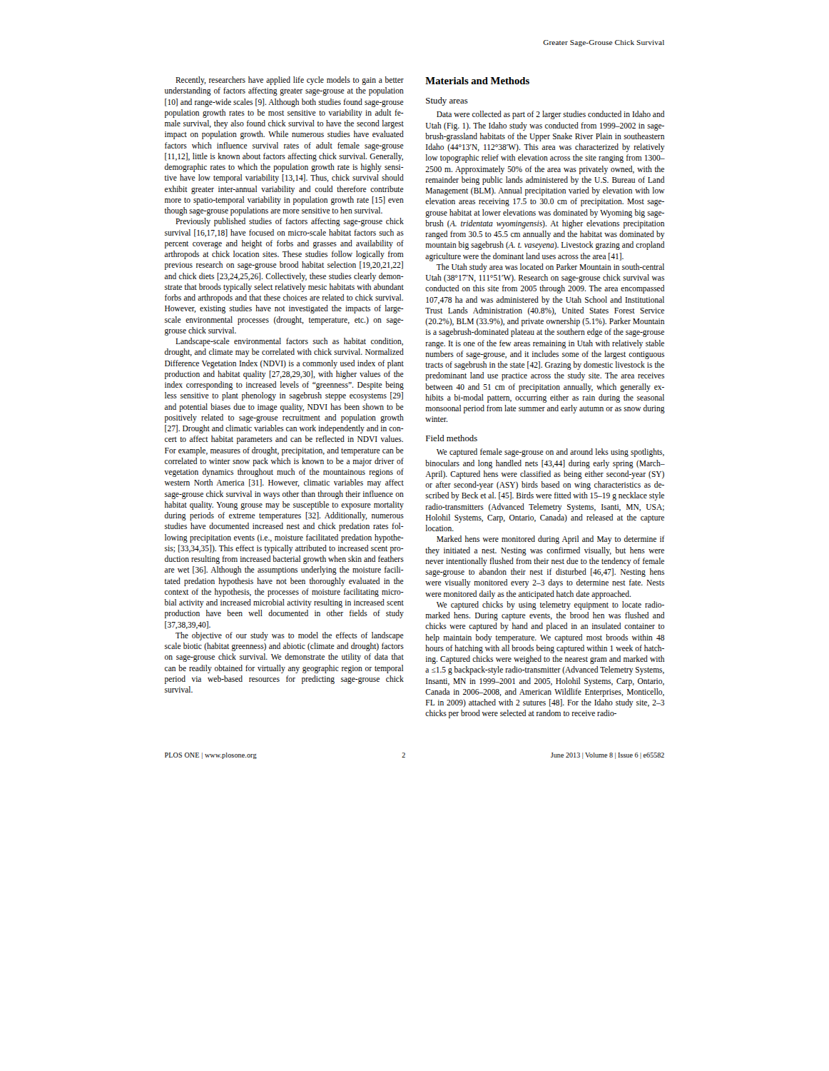Greater Sage-Grouse Chick Survival
Recently, researchers have applied life cycle models to gain a better understanding of factors affecting greater sage-grouse at the population [10] and range-wide scales [9]. Although both studies found sage-grouse population growth rates to be most sensitive to variability in adult female survival, they also found chick survival to have the second largest impact on population growth. While numerous studies have evaluated factors which influence survival rates of adult female sage-grouse [11,12], little is known about factors affecting chick survival. Generally, demographic rates to which the population growth rate is highly sensitive have low temporal variability [13,14]. Thus, chick survival should exhibit greater inter-annual variability and could therefore contribute more to spatio-temporal variability in population growth rate [15] even though sage-grouse populations are more sensitive to hen survival.
Previously published studies of factors affecting sage-grouse chick survival [16,17,18] have focused on micro-scale habitat factors such as percent coverage and height of forbs and grasses and availability of arthropods at chick location sites. These studies follow logically from previous research on sage-grouse brood habitat selection [19,20,21,22] and chick diets [23,24,25,26]. Collectively, these studies clearly demonstrate that broods typically select relatively mesic habitats with abundant forbs and arthropods and that these choices are related to chick survival. However, existing studies have not investigated the impacts of large-scale environmental processes (drought, temperature, etc.) on sage-grouse chick survival.
Landscape-scale environmental factors such as habitat condition, drought, and climate may be correlated with chick survival. Normalized Difference Vegetation Index (NDVI) is a commonly used index of plant production and habitat quality [27,28,29,30], with higher values of the index corresponding to increased levels of “greenness”. Despite being less sensitive to plant phenology in sagebrush steppe ecosystems [29] and potential biases due to image quality, NDVI has been shown to be positively related to sage-grouse recruitment and population growth [27]. Drought and climatic variables can work independently and in concert to affect habitat parameters and can be reflected in NDVI values. For example, measures of drought, precipitation, and temperature can be correlated to winter snow pack which is known to be a major driver of vegetation dynamics throughout much of the mountainous regions of western North America [31]. However, climatic variables may affect sage-grouse chick survival in ways other than through their influence on habitat quality. Young grouse may be susceptible to exposure mortality during periods of extreme temperatures [32]. Additionally, numerous studies have documented increased nest and chick predation rates following precipitation events (i.e., moisture facilitated predation hypothesis; [33,34,35]). This effect is typically attributed to increased scent production resulting from increased bacterial growth when skin and feathers are wet [36]. Although the assumptions underlying the moisture facilitated predation hypothesis have not been thoroughly evaluated in the context of the hypothesis, the processes of moisture facilitating microbial activity and increased microbial activity resulting in increased scent production have been well documented in other fields of study [37,38,39,40].
The objective of our study was to model the effects of landscape scale biotic (habitat greenness) and abiotic (climate and drought) factors on sage-grouse chick survival. We demonstrate the utility of data that can be readily obtained for virtually any geographic region or temporal period via web-based resources for predicting sage-grouse chick survival.
Materials and Methods
Study areas
Data were collected as part of 2 larger studies conducted in Idaho and Utah (Fig. 1). The Idaho study was conducted from 1999–2002 in sagebrush-grassland habitats of the Upper Snake River Plain in southeastern Idaho (44°13′N, 112°38′W). This area was characterized by relatively low topographic relief with elevation across the site ranging from 1300–2500 m. Approximately 50% of the area was privately owned, with the remainder being public lands administered by the U.S. Bureau of Land Management (BLM). Annual precipitation varied by elevation with low elevation areas receiving 17.5 to 30.0 cm of precipitation. Most sage-grouse habitat at lower elevations was dominated by Wyoming big sagebrush (A. tridentata wyomingensis). At higher elevations precipitation ranged from 30.5 to 45.5 cm annually and the habitat was dominated by mountain big sagebrush (A. t. vaseyena). Livestock grazing and cropland agriculture were the dominant land uses across the area [41].
The Utah study area was located on Parker Mountain in south-central Utah (38°17′N, 111°51′W). Research on sage-grouse chick survival was conducted on this site from 2005 through 2009. The area encompassed 107,478 ha and was administered by the Utah School and Institutional Trust Lands Administration (40.8%), United States Forest Service (20.2%), BLM (33.9%), and private ownership (5.1%). Parker Mountain is a sagebrush-dominated plateau at the southern edge of the sage-grouse range. It is one of the few areas remaining in Utah with relatively stable numbers of sage-grouse, and it includes some of the largest contiguous tracts of sagebrush in the state [42]. Grazing by domestic livestock is the predominant land use practice across the study site. The area receives between 40 and 51 cm of precipitation annually, which generally exhibits a bi-modal pattern, occurring either as rain during the seasonal monsoonal period from late summer and early autumn or as snow during winter.
Field methods
We captured female sage-grouse on and around leks using spotlights, binoculars and long handled nets [43,44] during early spring (March–April). Captured hens were classified as being either second-year (SY) or after second-year (ASY) birds based on wing characteristics as described by Beck et al. [45]. Birds were fitted with 15–19 g necklace style radio-transmitters (Advanced Telemetry Systems, Isanti, MN, USA; Holohil Systems, Carp, Ontario, Canada) and released at the capture location.
Marked hens were monitored during April and May to determine if they initiated a nest. Nesting was confirmed visually, but hens were never intentionally flushed from their nest due to the tendency of female sage-grouse to abandon their nest if disturbed [46,47]. Nesting hens were visually monitored every 2–3 days to determine nest fate. Nests were monitored daily as the anticipated hatch date approached.
We captured chicks by using telemetry equipment to locate radio-marked hens. During capture events, the brood hen was flushed and chicks were captured by hand and placed in an insulated container to help maintain body temperature. We captured most broods within 48 hours of hatching with all broods being captured within 1 week of hatching. Captured chicks were weighed to the nearest gram and marked with a ≤1.5 g backpack-style radio-transmitter (Advanced Telemetry Systems, Insanti, MN in 1999–2001 and 2005, Holohil Systems, Carp, Ontario, Canada in 2006–2008, and American Wildlife Enterprises, Monticello, FL in 2009) attached with 2 sutures [48]. For the Idaho study site, 2–3 chicks per brood were selected at random to receive radio-
PLOS ONE | www.plosone.org
2
June 2013 | Volume 8 | Issue 6 | e65582